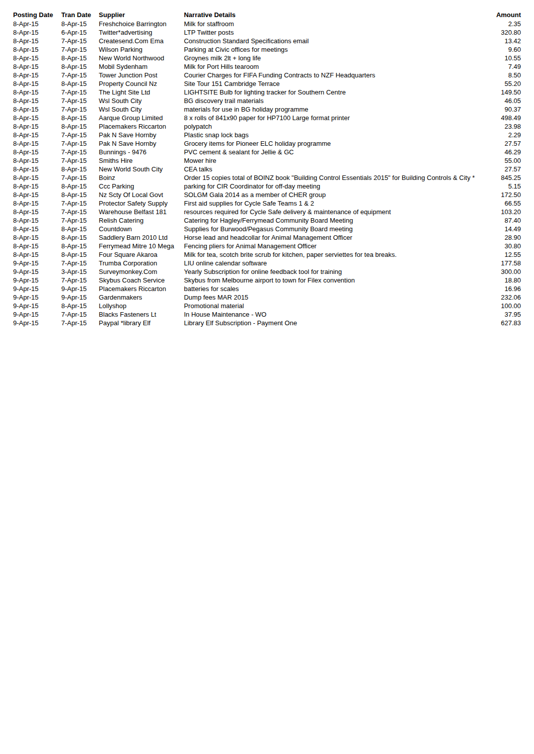| Posting Date | Tran Date | Supplier | Narrative Details | Amount |
| --- | --- | --- | --- | --- |
| 8-Apr-15 | 8-Apr-15 | Freshchoice Barrington | Milk for staffroom | 2.35 |
| 8-Apr-15 | 6-Apr-15 | Twitter*advertising | LTP Twitter posts | 320.80 |
| 8-Apr-15 | 7-Apr-15 | Createsend.Com Ema | Construction Standard Specifications email | 13.42 |
| 8-Apr-15 | 7-Apr-15 | Wilson Parking | Parking at Civic offices for meetings | 9.60 |
| 8-Apr-15 | 8-Apr-15 | New World Northwood | Groynes milk 2lt + long life | 10.55 |
| 8-Apr-15 | 8-Apr-15 | Mobil Sydenham | Milk for Port Hills tearoom | 7.49 |
| 8-Apr-15 | 7-Apr-15 | Tower Junction Post | Courier Charges for FIFA Funding Contracts to NZF Headquarters | 8.50 |
| 8-Apr-15 | 8-Apr-15 | Property Council Nz | Site Tour 151 Cambridge Terrace | 55.20 |
| 8-Apr-15 | 7-Apr-15 | The Light Site Ltd | LIGHTSITE Bulb for lighting tracker for Southern Centre | 149.50 |
| 8-Apr-15 | 7-Apr-15 | Wsl South City | BG discovery trail materials | 46.05 |
| 8-Apr-15 | 7-Apr-15 | Wsl South City | materials for use in BG holiday programme | 90.37 |
| 8-Apr-15 | 8-Apr-15 | Aarque Group Limited | 8 x rolls of 841x90 paper for HP7100 Large format printer | 498.49 |
| 8-Apr-15 | 8-Apr-15 | Placemakers Riccarton | polypatch | 23.98 |
| 8-Apr-15 | 7-Apr-15 | Pak N Save Hornby | Plastic snap lock bags | 2.29 |
| 8-Apr-15 | 7-Apr-15 | Pak N Save Hornby | Grocery items for Pioneer ELC holiday programme | 27.57 |
| 8-Apr-15 | 7-Apr-15 | Bunnings - 9476 | PVC cement & sealant for Jellie & GC | 46.29 |
| 8-Apr-15 | 7-Apr-15 | Smiths Hire | Mower hire | 55.00 |
| 8-Apr-15 | 8-Apr-15 | New World South City | CEA talks | 27.57 |
| 8-Apr-15 | 7-Apr-15 | Boinz | Order 15 copies total of BOINZ book "Building Control Essentials 2015" for Building Controls & City * | 845.25 |
| 8-Apr-15 | 8-Apr-15 | Ccc Parking | parking for CIR Coordinator for off-day meeting | 5.15 |
| 8-Apr-15 | 8-Apr-15 | Nz Scty Of Local Govt | SOLGM Gala 2014 as a member of CHER group | 172.50 |
| 8-Apr-15 | 7-Apr-15 | Protector Safety Supply | First aid supplies for Cycle Safe Teams 1 & 2 | 66.55 |
| 8-Apr-15 | 7-Apr-15 | Warehouse Belfast 181 | resources required for Cycle Safe delivery & maintenance of equipment | 103.20 |
| 8-Apr-15 | 7-Apr-15 | Relish Catering | Catering for Hagley/Ferrymead Community Board Meeting | 87.40 |
| 8-Apr-15 | 8-Apr-15 | Countdown | Supplies for Burwood/Pegasus Community Board meeting | 14.49 |
| 8-Apr-15 | 8-Apr-15 | Saddlery Barn 2010 Ltd | Horse lead and headcollar for Animal Management Officer | 28.90 |
| 8-Apr-15 | 8-Apr-15 | Ferrymead Mitre 10 Mega | Fencing pliers for Animal Management Officer | 30.80 |
| 8-Apr-15 | 8-Apr-15 | Four Square Akaroa | Milk for tea, scotch brite scrub for kitchen, paper serviettes for tea breaks. | 12.55 |
| 9-Apr-15 | 7-Apr-15 | Trumba Corporation | LIU online calendar software | 177.58 |
| 9-Apr-15 | 3-Apr-15 | Surveymonkey.Com | Yearly Subscription for online feedback tool for training | 300.00 |
| 9-Apr-15 | 7-Apr-15 | Skybus Coach Service | Skybus from Melbourne airport to town for Filex convention | 18.80 |
| 9-Apr-15 | 9-Apr-15 | Placemakers Riccarton | batteries for scales | 16.96 |
| 9-Apr-15 | 9-Apr-15 | Gardenmakers | Dump fees MAR 2015 | 232.06 |
| 9-Apr-15 | 8-Apr-15 | Lollyshop | Promotional material | 100.00 |
| 9-Apr-15 | 7-Apr-15 | Blacks Fasteners Lt | In House Maintenance - WO | 37.95 |
| 9-Apr-15 | 7-Apr-15 | Paypal *library Elf | Library Elf Subscription - Payment One | 627.83 |